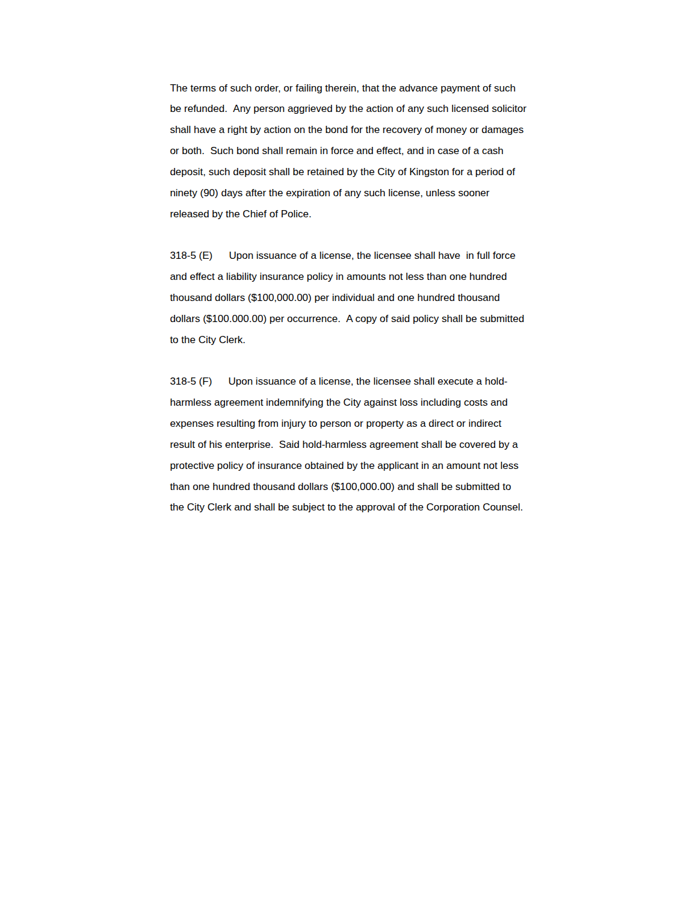The terms of such order, or failing therein, that the advance payment of such be refunded. Any person aggrieved by the action of any such licensed solicitor shall have a right by action on the bond for the recovery of money or damages or both. Such bond shall remain in force and effect, and in case of a cash deposit, such deposit shall be retained by the City of Kingston for a period of ninety (90) days after the expiration of any such license, unless sooner released by the Chief of Police.
318-5 (E) Upon issuance of a license, the licensee shall have in full force and effect a liability insurance policy in amounts not less than one hundred thousand dollars ($100,000.00) per individual and one hundred thousand dollars ($100.000.00) per occurrence. A copy of said policy shall be submitted to the City Clerk.
318-5 (F) Upon issuance of a license, the licensee shall execute a hold-harmless agreement indemnifying the City against loss including costs and expenses resulting from injury to person or property as a direct or indirect result of his enterprise. Said hold-harmless agreement shall be covered by a protective policy of insurance obtained by the applicant in an amount not less than one hundred thousand dollars ($100,000.00) and shall be submitted to the City Clerk and shall be subject to the approval of the Corporation Counsel.